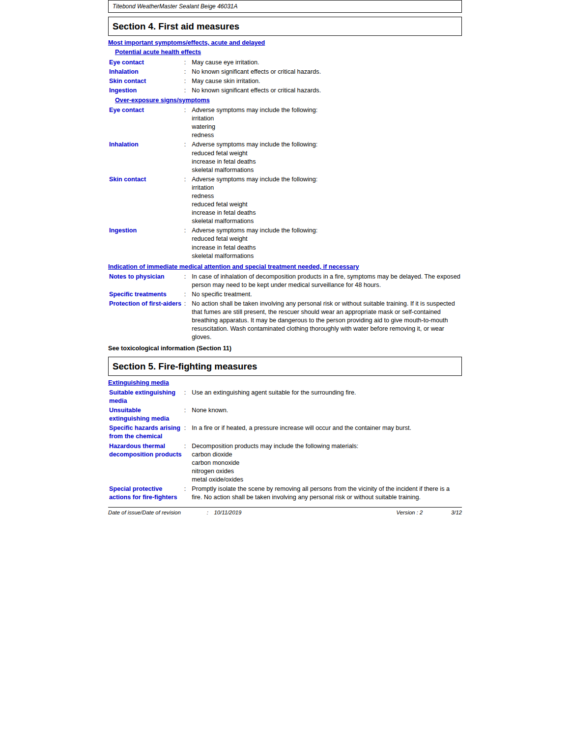Titebond WeatherMaster Sealant Beige 46031A
Section 4. First aid measures
Most important symptoms/effects, acute and delayed
Potential acute health effects
| Eye contact | : | May cause eye irritation. |
| Inhalation | : | No known significant effects or critical hazards. |
| Skin contact | : | May cause skin irritation. |
| Ingestion | : | No known significant effects or critical hazards. |
Over-exposure signs/symptoms
| Eye contact | : | Adverse symptoms may include the following: irritation watering redness |
| Inhalation | : | Adverse symptoms may include the following: reduced fetal weight increase in fetal deaths skeletal malformations |
| Skin contact | : | Adverse symptoms may include the following: irritation redness reduced fetal weight increase in fetal deaths skeletal malformations |
| Ingestion | : | Adverse symptoms may include the following: reduced fetal weight increase in fetal deaths skeletal malformations |
Indication of immediate medical attention and special treatment needed, if necessary
| Notes to physician | : | In case of inhalation of decomposition products in a fire, symptoms may be delayed. The exposed person may need to be kept under medical surveillance for 48 hours. |
| Specific treatments | : | No specific treatment. |
| Protection of first-aiders | : | No action shall be taken involving any personal risk or without suitable training. If it is suspected that fumes are still present, the rescuer should wear an appropriate mask or self-contained breathing apparatus. It may be dangerous to the person providing aid to give mouth-to-mouth resuscitation. Wash contaminated clothing thoroughly with water before removing it, or wear gloves. |
See toxicological information (Section 11)
Section 5. Fire-fighting measures
Extinguishing media
| Suitable extinguishing media | : | Use an extinguishing agent suitable for the surrounding fire. |
| Unsuitable extinguishing media | : | None known. |
| Specific hazards arising from the chemical | : | In a fire or if heated, a pressure increase will occur and the container may burst. |
| Hazardous thermal decomposition products | : | Decomposition products may include the following materials: carbon dioxide carbon monoxide nitrogen oxides metal oxide/oxides |
| Special protective actions for fire-fighters | : | Promptly isolate the scene by removing all persons from the vicinity of the incident if there is a fire. No action shall be taken involving any personal risk or without suitable training. |
Date of issue/Date of revision : 10/11/2019
Version : 2 3/12